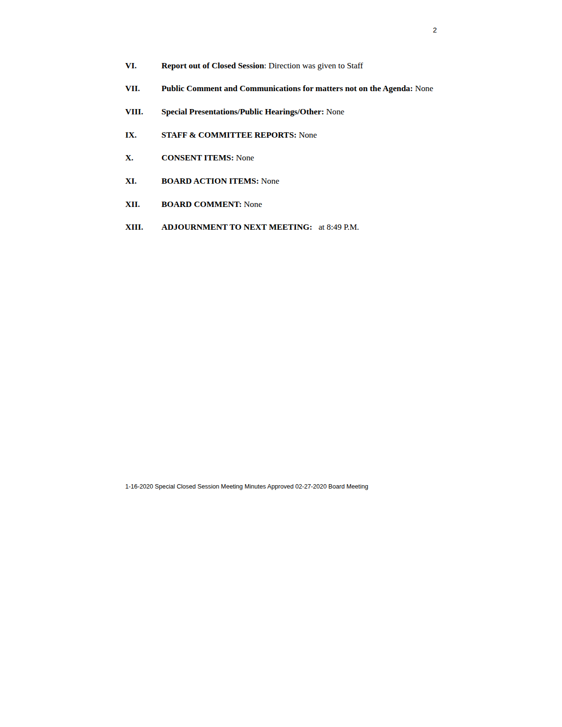2
VI. Report out of Closed Session: Direction was given to Staff
VII. Public Comment and Communications for matters not on the Agenda: None
VIII. Special Presentations/Public Hearings/Other: None
IX. STAFF & COMMITTEE REPORTS: None
X. CONSENT ITEMS: None
XI. BOARD ACTION ITEMS: None
XII. BOARD COMMENT: None
XIII. ADJOURNMENT TO NEXT MEETING: at 8:49 P.M.
1-16-2020 Special Closed Session Meeting Minutes Approved 02-27-2020 Board Meeting